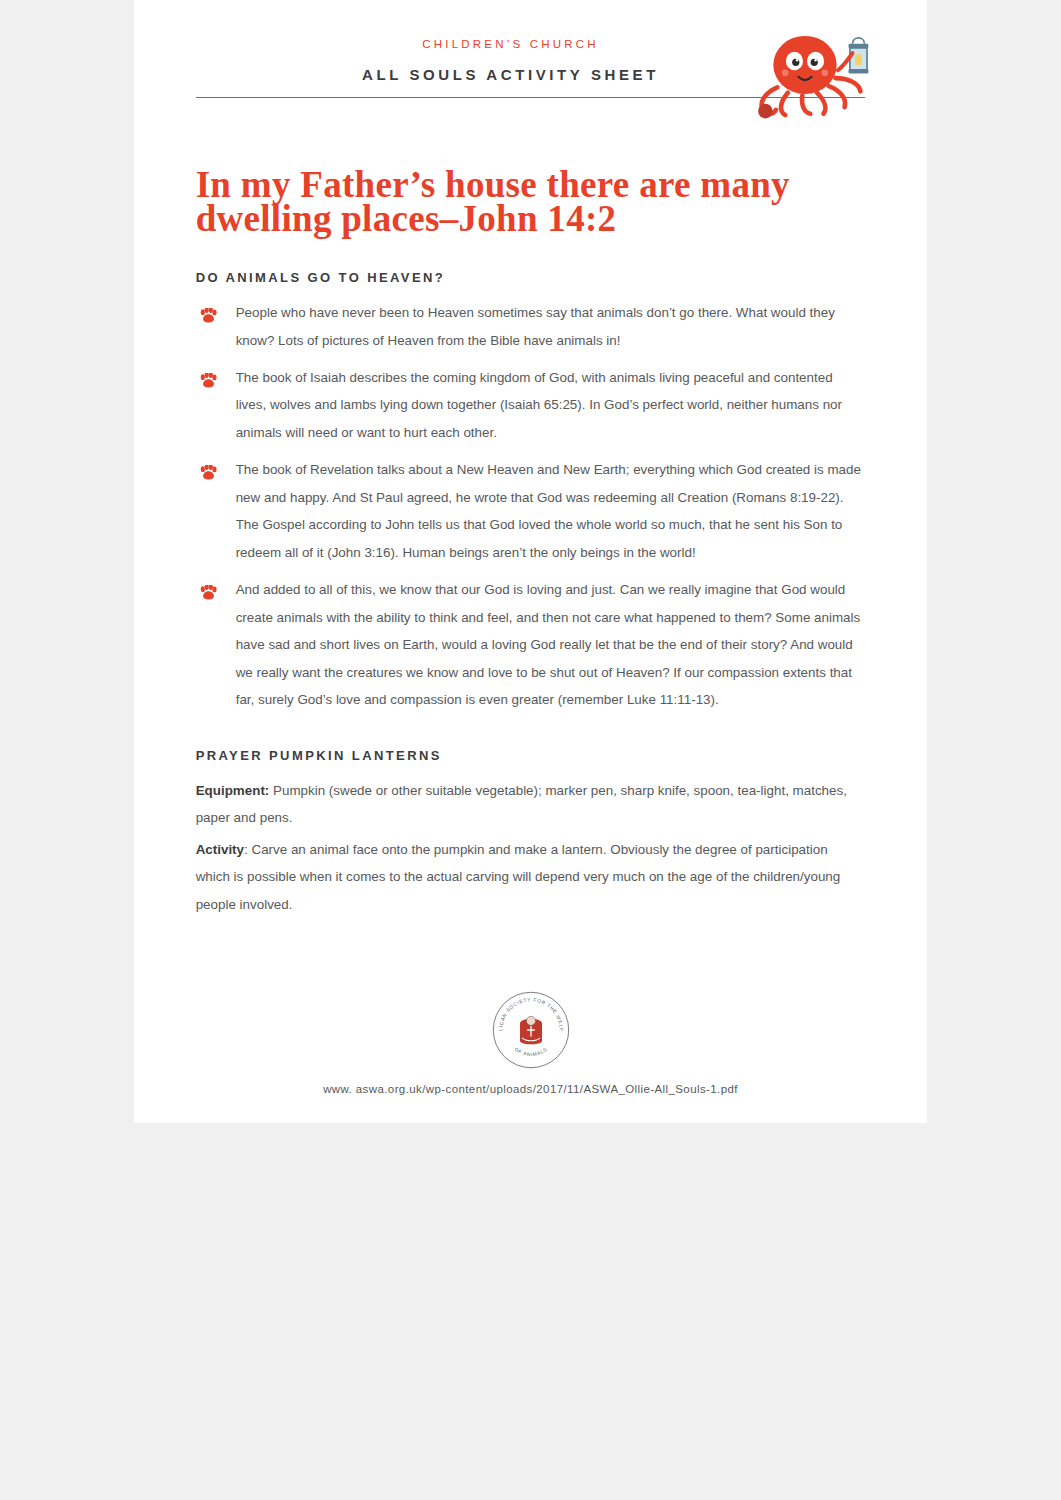Children’s Church
All Souls Activity Sheet
In my Father’s house there are many dwelling places–John 14:2
Do animals go to Heaven?
People who have never been to Heaven sometimes say that animals don’t go there. What would they know? Lots of pictures of Heaven from the Bible have animals in!
The book of Isaiah describes the coming kingdom of God, with animals living peaceful and contented lives, wolves and lambs lying down together (Isaiah 65:25). In God’s perfect world, neither humans nor animals will need or want to hurt each other.
The book of Revelation talks about a New Heaven and New Earth; everything which God created is made new and happy. And St Paul agreed, he wrote that God was redeeming all Creation (Romans 8:19-22).
The Gospel according to John tells us that God loved the whole world so much, that he sent his Son to redeem all of it (John 3:16). Human beings aren’t the only beings in the world!
And added to all of this, we know that our God is loving and just. Can we really imagine that God would create animals with the ability to think and feel, and then not care what happened to them? Some animals have sad and short lives on Earth, would a loving God really let that be the end of their story? And would we really want the creatures we know and love to be shut out of Heaven? If our compassion extents that far, surely God’s love and compassion is even greater (remember Luke 11:11-13).
Prayer Pumpkin Lanterns
Equipment: Pumpkin (swede or other suitable vegetable); marker pen, sharp knife, spoon, tea-light, matches, paper and pens.
Activity: Carve an animal face onto the pumpkin and make a lantern. Obviously the degree of participation which is possible when it comes to the actual carving will depend very much on the age of the children/young people involved.
ANGLICAN SOCIETY FOR THE WELFARE OF ANIMALS
www. aswa.org.uk/wp-content/uploads/2017/11/ASWA_Ollie-All_Souls-1.pdf